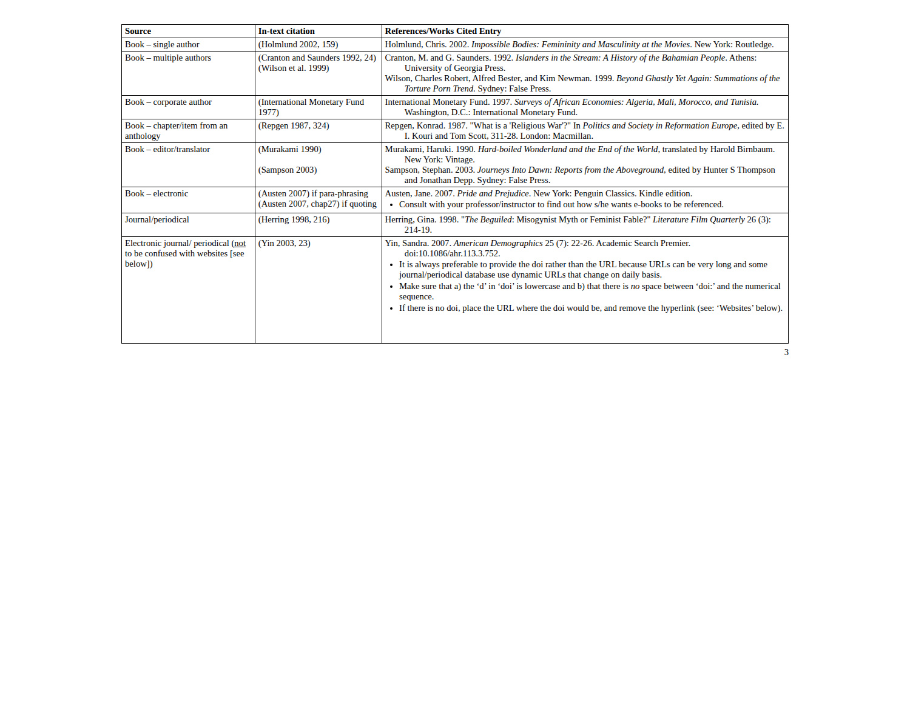| Source | In-text citation | References/Works Cited Entry |
| --- | --- | --- |
| Book – single author | (Holmlund 2002, 159) | Holmlund, Chris. 2002. Impossible Bodies: Femininity and Masculinity at the Movies . New York: Routledge. |
| Book – multiple authors | (Cranton and Saunders 1992, 24) (Wilson et al. 1999) | Cranton, M. and G. Saunders. 1992. Islanders in the Stream: A History of the Bahamian People . Athens: University of Georgia Press. Wilson, Charles Robert, Alfred Bester, and Kim Newman. 1999. Beyond Ghastly Yet Again: Summations of the Torture Porn Trend . Sydney: False Press. |
| Book – corporate author | (International Monetary Fund 1977) | International Monetary Fund. 1997. Surveys of African Economies: Algeria, Mali, Morocco, and Tunisia. Washington, D.C.: International Monetary Fund. |
| Book – chapter/item from an anthology | (Repgen 1987, 324) | Repgen, Konrad. 1987. "What is a 'Religious War'?" In Politics and Society in Reformation Europe , edited by E. I. Kouri and Tom Scott, 311-28. London: Macmillan. |
| Book – editor/translator | (Murakami 1990) (Sampson 2003) | Murakami, Haruki. 1990. Hard-boiled Wonderland and the End of the World , translated by Harold Birnbaum. New York: Vintage. Sampson, Stephan. 2003. Journeys Into Dawn: Reports from the Aboveground , edited by Hunter S Thompson and Jonathan Depp. Sydney: False Press. |
| Book – electronic | (Austen 2007) if para-phrasing (Austen 2007, chap27) if quoting | Austen, Jane. 2007. Pride and Prejudice . New York: Penguin Classics. Kindle edition. Consult with your professor/instructor to find out how s/he wants e-books to be referenced. |
| Journal/periodical | (Herring 1998, 216) | Herring, Gina. 1998. " The Beguiled : Misogynist Myth or Feminist Fable?" Literature Film Quarterly 26 (3): 214-19. |
| Electronic journal/ periodical ( not to be confused with websites [see below]) | (Yin 2003, 23) | Yin, Sandra. 2007. American Demographics 25 (7): 22-26. Academic Search Premier. doi:10.1086/ahr.113.3.752. It is always preferable to provide the doi rather than the URL because URLs can be very long and some journal/periodical database use dynamic URLs that change on daily basis. Make sure that a) the ‘d’ in ‘doi’ is lowercase and b) that there is no space between ‘doi:’ and the numerical sequence. If there is no doi, place the URL where the doi would be, and remove the hyperlink (see: ‘Websites’ below). |
3